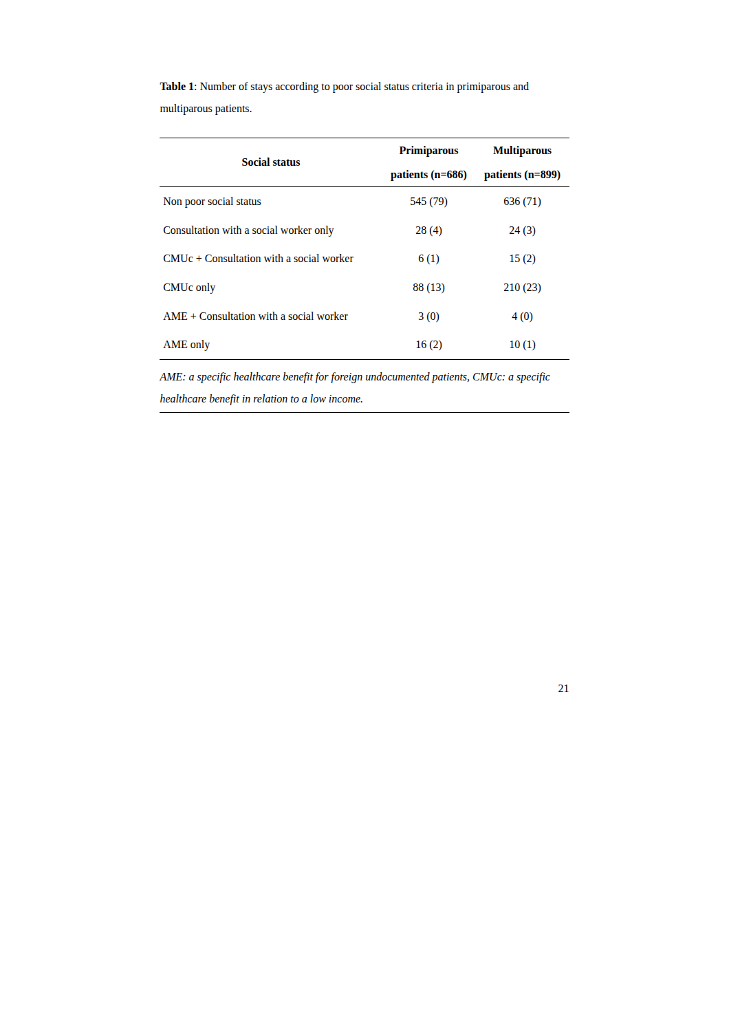Table 1: Number of stays according to poor social status criteria in primiparous and multiparous patients.
| Social status | Primiparous | Multiparous |
| --- | --- | --- |
| patients (n=686) | patients (n=899) |
| Non poor social status | 545 (79) | 636 (71) |
| Consultation with a social worker only | 28 (4) | 24 (3) |
| CMUc + Consultation with a social worker | 6 (1) | 15 (2) |
| CMUc only | 88 (13) | 210 (23) |
| AME + Consultation with a social worker | 3 (0) | 4 (0) |
| AME only | 16 (2) | 10 (1) |
AME: a specific healthcare benefit for foreign undocumented patients, CMUc: a specific healthcare benefit in relation to a low income.
21